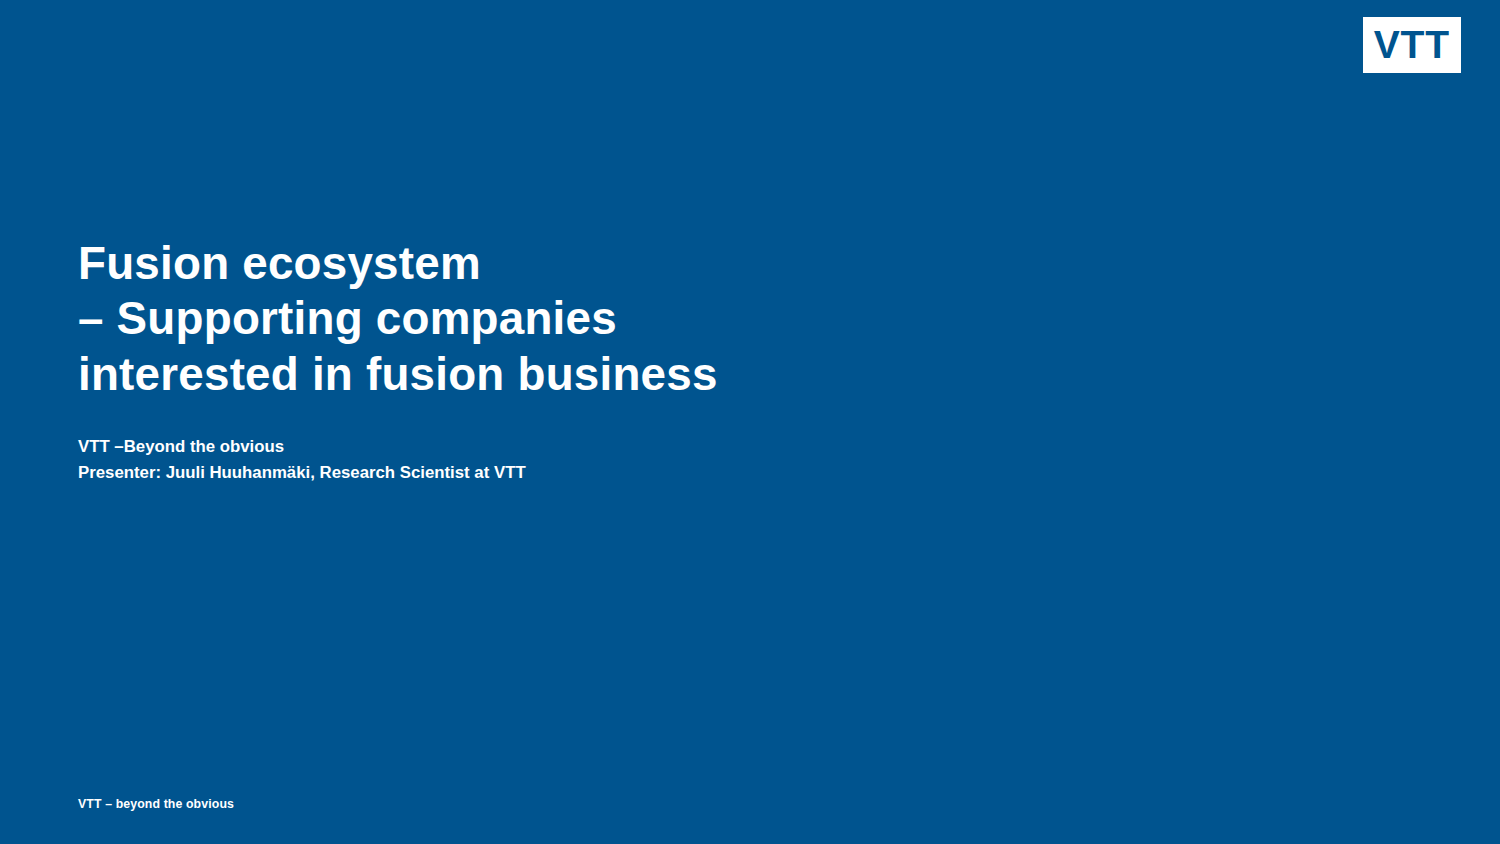VTT
Fusion ecosystem
– Supporting companies
interested in fusion business
VTT –Beyond the obvious Presenter: Juuli Huuhanmäki, Research Scientist at VTT
VTT – beyond the obvious